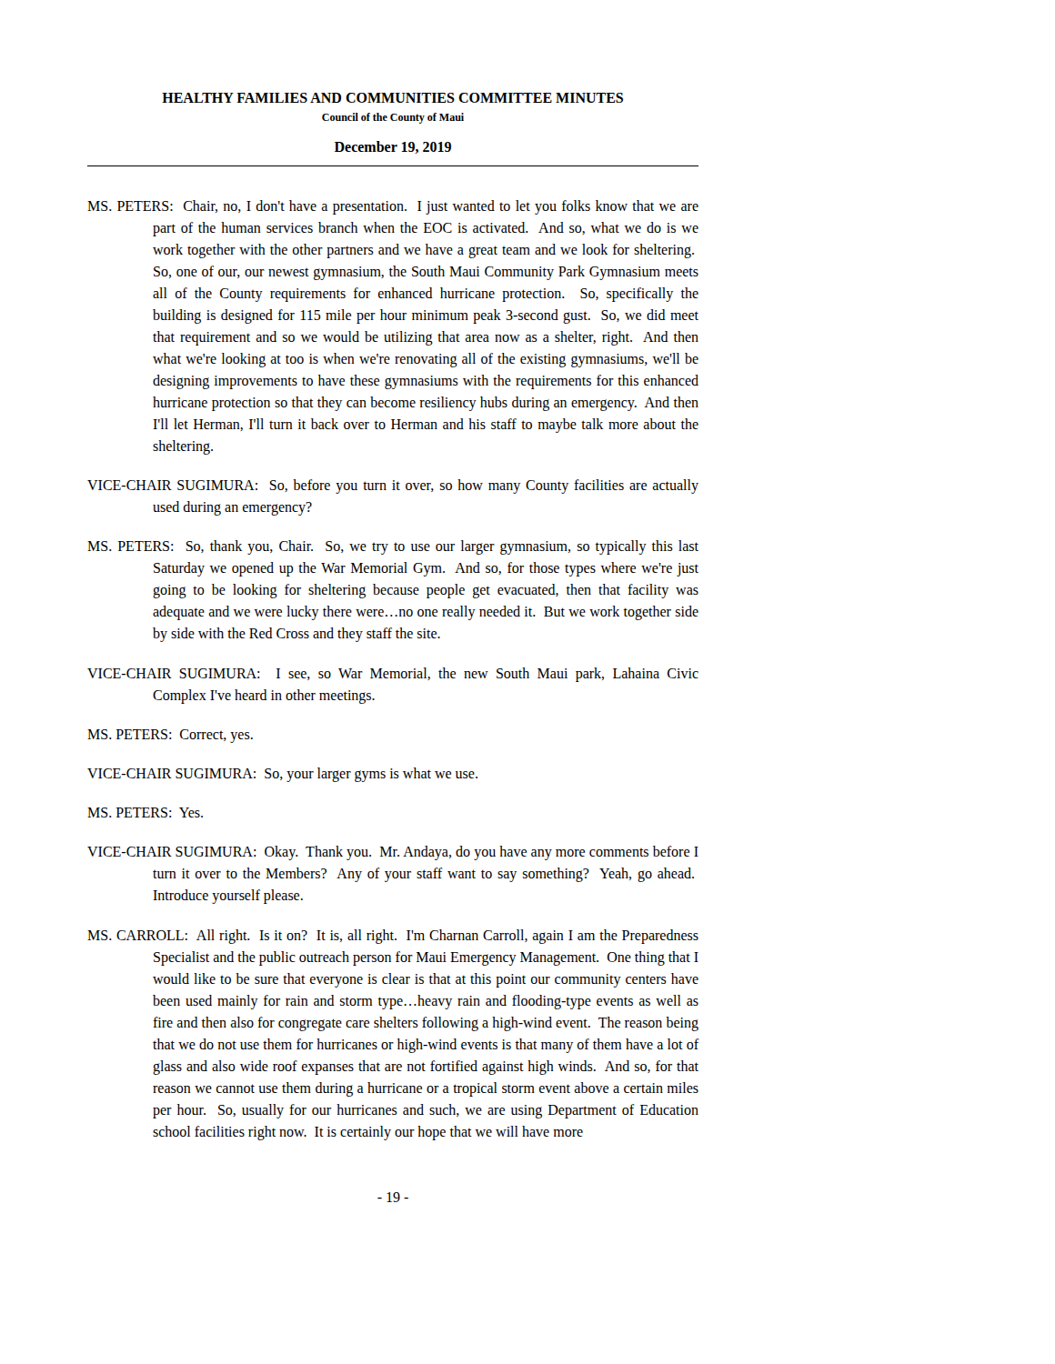HEALTHY FAMILIES AND COMMUNITIES COMMITTEE MINUTES
Council of the County of Maui
December 19, 2019
MS. PETERS: Chair, no, I don't have a presentation. I just wanted to let you folks know that we are part of the human services branch when the EOC is activated. And so, what we do is we work together with the other partners and we have a great team and we look for sheltering. So, one of our, our newest gymnasium, the South Maui Community Park Gymnasium meets all of the County requirements for enhanced hurricane protection. So, specifically the building is designed for 115 mile per hour minimum peak 3-second gust. So, we did meet that requirement and so we would be utilizing that area now as a shelter, right. And then what we're looking at too is when we're renovating all of the existing gymnasiums, we'll be designing improvements to have these gymnasiums with the requirements for this enhanced hurricane protection so that they can become resiliency hubs during an emergency. And then I'll let Herman, I'll turn it back over to Herman and his staff to maybe talk more about the sheltering.
VICE-CHAIR SUGIMURA: So, before you turn it over, so how many County facilities are actually used during an emergency?
MS. PETERS: So, thank you, Chair. So, we try to use our larger gymnasium, so typically this last Saturday we opened up the War Memorial Gym. And so, for those types where we're just going to be looking for sheltering because people get evacuated, then that facility was adequate and we were lucky there were…no one really needed it. But we work together side by side with the Red Cross and they staff the site.
VICE-CHAIR SUGIMURA: I see, so War Memorial, the new South Maui park, Lahaina Civic Complex I've heard in other meetings.
MS. PETERS: Correct, yes.
VICE-CHAIR SUGIMURA: So, your larger gyms is what we use.
MS. PETERS: Yes.
VICE-CHAIR SUGIMURA: Okay. Thank you. Mr. Andaya, do you have any more comments before I turn it over to the Members? Any of your staff want to say something? Yeah, go ahead. Introduce yourself please.
MS. CARROLL: All right. Is it on? It is, all right. I'm Charnan Carroll, again I am the Preparedness Specialist and the public outreach person for Maui Emergency Management. One thing that I would like to be sure that everyone is clear is that at this point our community centers have been used mainly for rain and storm type…heavy rain and flooding-type events as well as fire and then also for congregate care shelters following a high-wind event. The reason being that we do not use them for hurricanes or high-wind events is that many of them have a lot of glass and also wide roof expanses that are not fortified against high winds. And so, for that reason we cannot use them during a hurricane or a tropical storm event above a certain miles per hour. So, usually for our hurricanes and such, we are using Department of Education school facilities right now. It is certainly our hope that we will have more
- 19 -